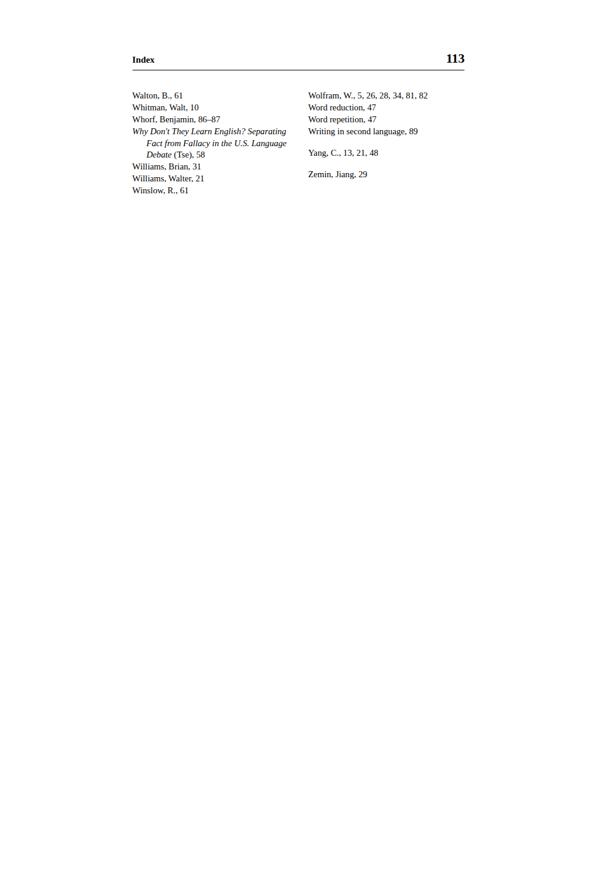Index 113
Walton, B., 61
Whitman, Walt, 10
Whorf, Benjamin, 86–87
Why Don't They Learn English? Separating Fact from Fallacy in the U.S. Language Debate (Tse), 58
Williams, Brian, 31
Williams, Walter, 21
Winslow, R., 61
Wolfram, W., 5, 26, 28, 34, 81, 82
Word reduction, 47
Word repetition, 47
Writing in second language, 89
Yang, C., 13, 21, 48
Zemin, Jiang, 29